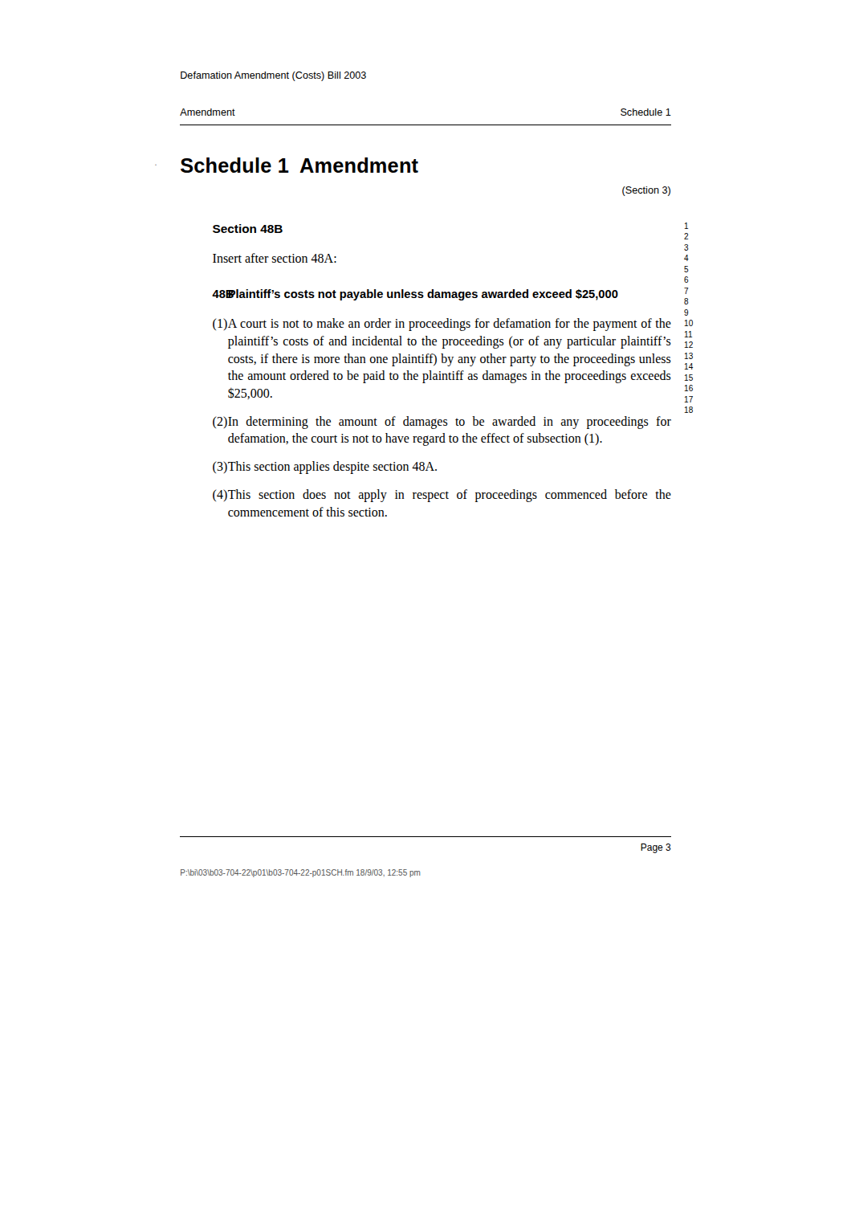Defamation Amendment (Costs) Bill 2003
Amendment Schedule 1
.
Schedule 1 Amendment
(Section 3)
1
2
3
4
5
6
7
8
9
10
11
12
13
14
15
16
17
18
Section 48B
Insert after section 48A:
48B
Plaintiff’s costs not payable unless damages awarded exceed $25,000
(1)
A court is not to make an order in proceedings for defamation for the payment of the plaintiff’s costs of and incidental to the proceedings (or of any particular plaintiff’s costs, if there is more than one plaintiff) by any other party to the proceedings unless the amount ordered to be paid to the plaintiff as damages in the proceedings exceeds $25,000.
(2)
In determining the amount of damages to be awarded in any proceedings for defamation, the court is not to have regard to the effect of subsection (1).
(3)
This section applies despite section 48A.
(4)
This section does not apply in respect of proceedings commenced before the commencement of this section.
Page 3
P:\bi\03\b03-704-22\p01\b03-704-22-p01SCH.fm 18/9/03, 12:55 pm